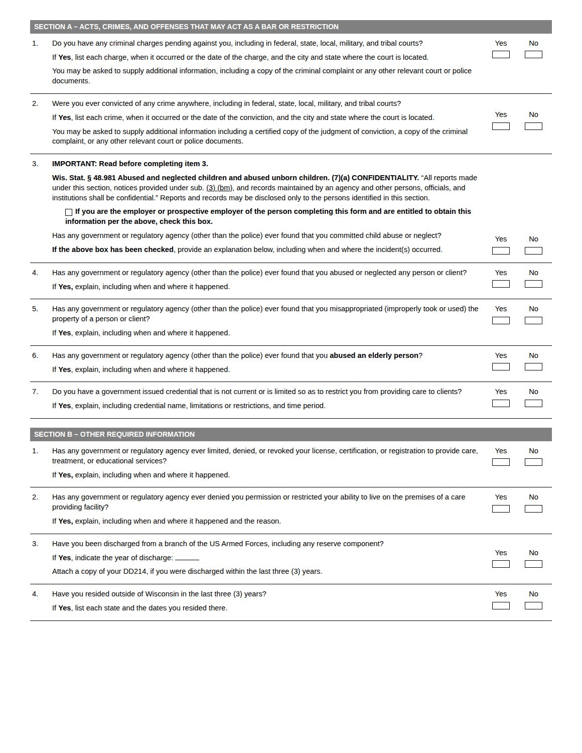SECTION A – ACTS, CRIMES, AND OFFENSES THAT MAY ACT AS A BAR OR RESTRICTION
| 1. | Do you have any criminal charges pending against you, including in federal, state, local, military, and tribal courts? If Yes , list each charge, when it occurred or the date of the charge, and the city and state where the court is located. You may be asked to supply additional information, including a copy of the criminal complaint or any other relevant court or police documents. | Yes No |
| 2. | Were you ever convicted of any crime anywhere, including in federal, state, local, military, and tribal courts? If Yes , list each crime, when it occurred or the date of the conviction, and the city and state where the court is located. You may be asked to supply additional information including a certified copy of the judgment of conviction, a copy of the criminal complaint, or any other relevant court or police documents. | Yes No |
| 3. | IMPORTANT: Read before completing item 3. Wis. Stat. § 48.981 Abused and neglected children and abused unborn children. (7)(a) CONFIDENTIALITY. “All reports made under this section, notices provided under sub. (3) (bm) , and records maintained by an agency and other persons, officials, and institutions shall be confidential.” Reports and records may be disclosed only to the persons identified in this section. If you are the employer or prospective employer of the person completing this form and are entitled to obtain this information per the above, check this box. Has any government or regulatory agency (other than the police) ever found that you committed child abuse or neglect? If the above box has been checked , provide an explanation below, including when and where the incident(s) occurred. | Yes No |
| 4. | Has any government or regulatory agency (other than the police) ever found that you abused or neglected any person or client? If Yes, explain, including when and where it happened. | Yes No |
| 5. | Has any government or regulatory agency (other than the police) ever found that you misappropriated (improperly took or used) the property of a person or client? If Yes , explain, including when and where it happened. | Yes No |
| 6. | Has any government or regulatory agency (other than the police) ever found that you abused an elderly person ? If Yes , explain, including when and where it happened. | Yes No |
| 7. | Do you have a government issued credential that is not current or is limited so as to restrict you from providing care to clients? If Yes , explain, including credential name, limitations or restrictions, and time period. | Yes No |
SECTION B – OTHER REQUIRED INFORMATION
| 1. | Has any government or regulatory agency ever limited, denied, or revoked your license, certification, or registration to provide care, treatment, or educational services? If Yes, explain, including when and where it happened. | Yes No |
| 2. | Has any government or regulatory agency ever denied you permission or restricted your ability to live on the premises of a care providing facility? If Yes, explain, including when and where it happened and the reason. | Yes No |
| 3. | Have you been discharged from a branch of the US Armed Forces, including any reserve component? If Yes , indicate the year of discharge: Attach a copy of your DD214, if you were discharged within the last three (3) years. | Yes No |
| 4. | Have you resided outside of Wisconsin in the last three (3) years? If Yes , list each state and the dates you resided there. | Yes No |